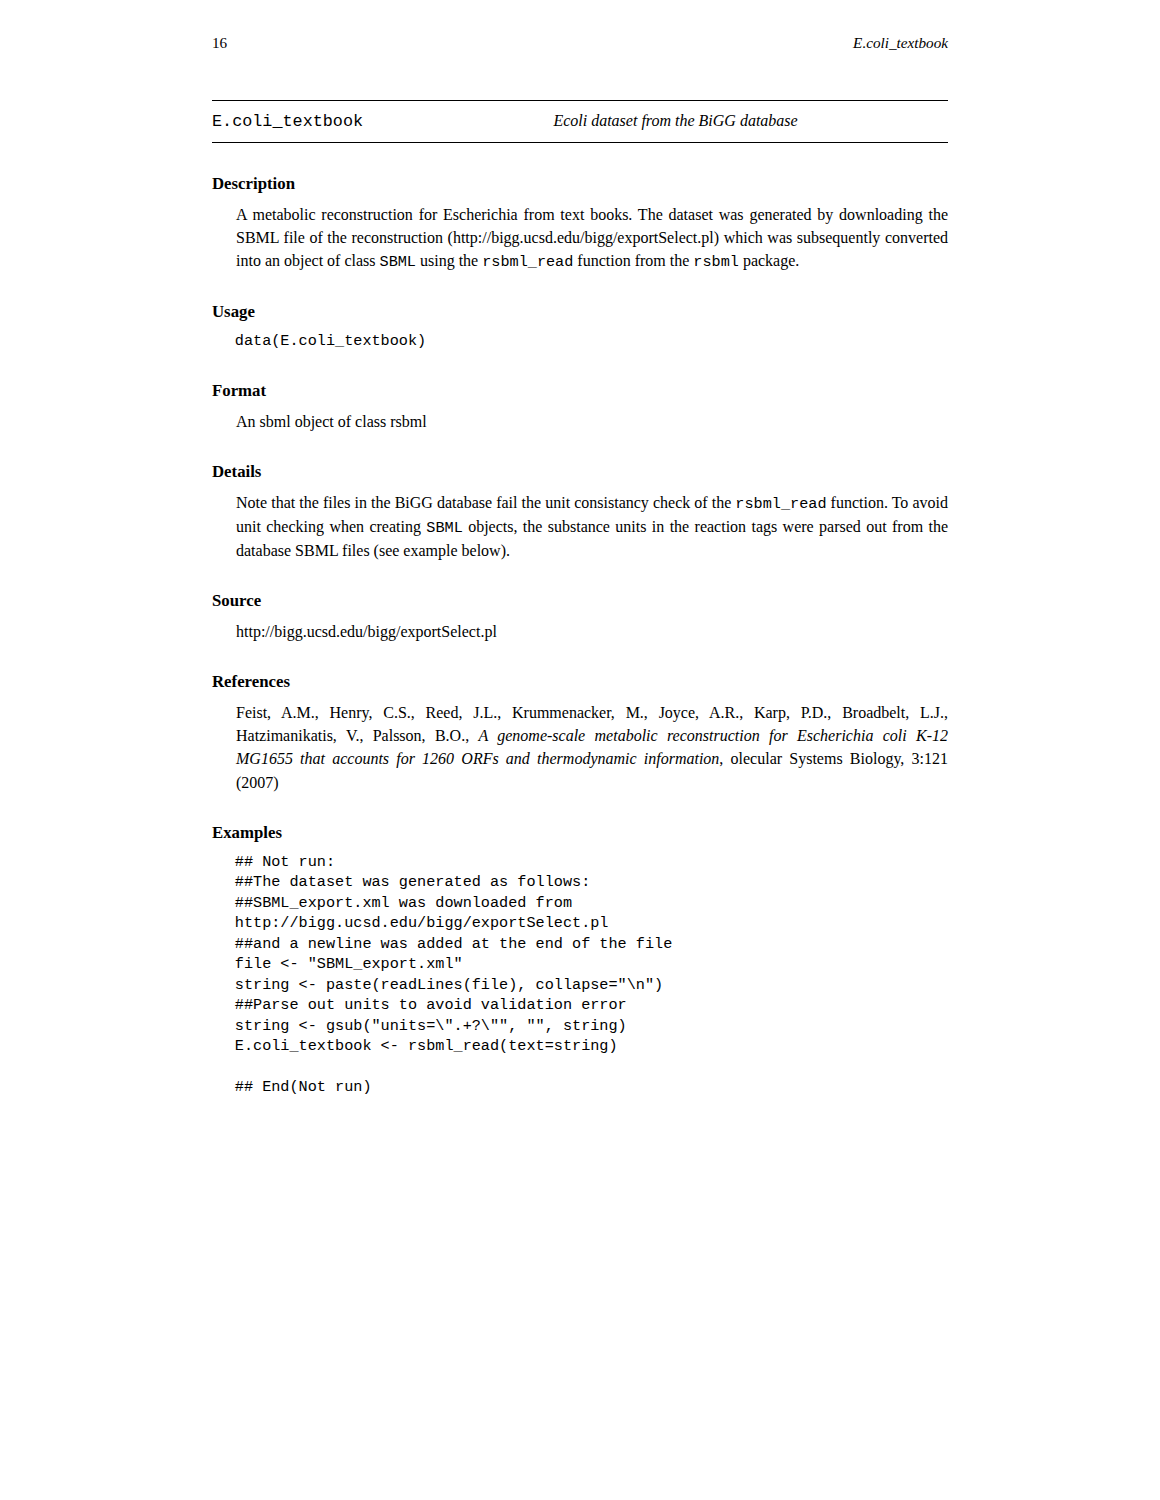16 E.coli_textbook
E.coli_textbook Ecoli dataset from the BiGG database
Description
A metabolic reconstruction for Escherichia from text books. The dataset was generated by downloading the SBML file of the reconstruction (http://bigg.ucsd.edu/bigg/exportSelect.pl) which was subsequently converted into an object of class SBML using the rsbml_read function from the rsbml package.
Usage
data(E.coli_textbook)
Format
An sbml object of class rsbml
Details
Note that the files in the BiGG database fail the unit consistancy check of the rsbml_read function. To avoid unit checking when creating SBML objects, the substance units in the reaction tags were parsed out from the database SBML files (see example below).
Source
http://bigg.ucsd.edu/bigg/exportSelect.pl
References
Feist, A.M., Henry, C.S., Reed, J.L., Krummenacker, M., Joyce, A.R., Karp, P.D., Broadbelt, L.J., Hatzimanikatis, V., Palsson, B.O., A genome-scale metabolic reconstruction for Escherichia coli K-12 MG1655 that accounts for 1260 ORFs and thermodynamic information, olecular Systems Biology, 3:121 (2007)
Examples
## Not run: 
##The dataset was generated as follows:
##SBML_export.xml was downloaded from http://bigg.ucsd.edu/bigg/exportSelect.pl
##and a newline was added at the end of the file
file <- "SBML_export.xml"
string <- paste(readLines(file), collapse="\n")
##Parse out units to avoid validation error
string <- gsub("units=\".+?\"", "", string)
E.coli_textbook <- rsbml_read(text=string)

## End(Not run)